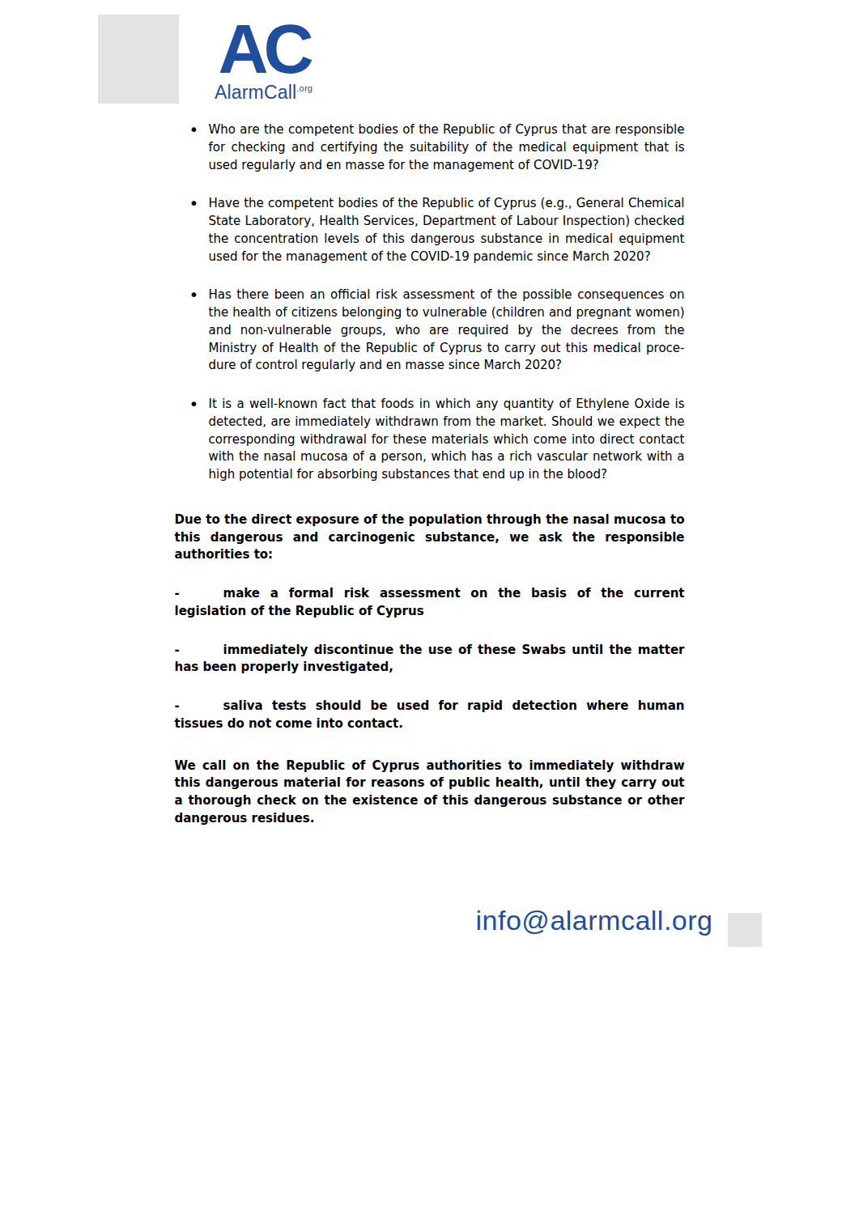AC
AlarmCall.org
Who are the competent bodies of the Republic of Cyprus that are responsible for checking and certifying the suitability of the medical equipment that is used regularly and en masse for the management of COVID-19?
Have the competent bodies of the Republic of Cyprus (e.g., General Chemical State Laboratory, Health Services, Department of Labour Inspection) checked the concentration levels of this dangerous substance in medical equipment used for the management of the COVID-19 pandemic since March 2020?
Has there been an official risk assessment of the possible consequences on the health of citizens belonging to vulnerable (children and pregnant women) and non-vulnerable groups, who are required by the decrees from the Ministry of Health of the Republic of Cyprus to carry out this medical procedure of control regularly and en masse since March 2020?
It is a well-known fact that foods in which any quantity of Ethylene Oxide is detected, are immediately withdrawn from the market. Should we expect the corresponding withdrawal for these materials which come into direct contact with the nasal mucosa of a person, which has a rich vascular network with a high potential for absorbing substances that end up in the blood?
Due to the direct exposure of the population through the nasal mucosa to this dangerous and carcinogenic substance, we ask the responsible authorities to:
-make a formal risk assessment on the basis of the current legislation of the Republic of Cyprus
-immediately discontinue the use of these Swabs until the matter has been properly investigated,
-saliva tests should be used for rapid detection where human tissues do not come into contact.
We call on the Republic of Cyprus authorities to immediately withdraw this dangerous material for reasons of public health, until they carry out a thorough check on the existence of this dangerous substance or other dangerous residues.
info@alarmcall.org